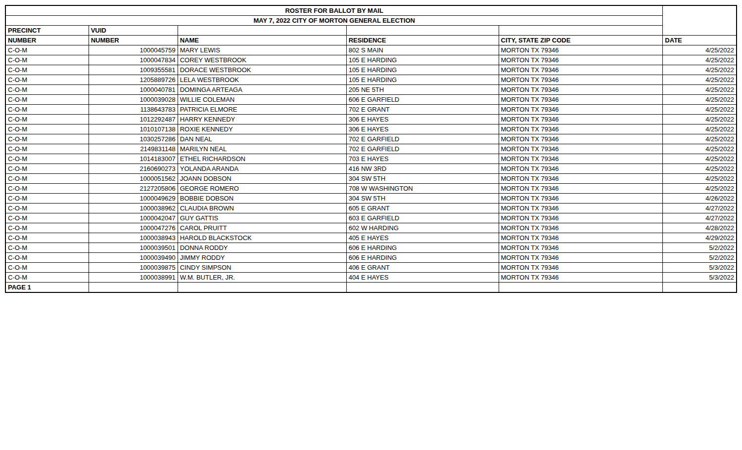| ROSTER FOR BALLOT BY MAIL |
| MAY 7, 2022 CITY OF MORTON GENERAL ELECTION |
| PRECINCT | VUID | | | |
| NUMBER | NUMBER | NAME | RESIDENCE | CITY, STATE ZIP CODE | DATE |
| C-O-M | 1000045759 | MARY LEWIS | 802 S MAIN | MORTON TX 79346 | 4/25/2022 |
| C-O-M | 1000047834 | COREY WESTBROOK | 105 E HARDING | MORTON TX 79346 | 4/25/2022 |
| C-O-M | 1009355581 | DORACE WESTBROOK | 105 E HARDING | MORTON TX 79346 | 4/25/2022 |
| C-O-M | 1205889726 | LELA WESTBROOK | 105 E HARDING | MORTON TX 79346 | 4/25/2022 |
| C-O-M | 1000040781 | DOMINGA ARTEAGA | 205 NE 5TH | MORTON TX 79346 | 4/25/2022 |
| C-O-M | 1000039028 | WILLIE COLEMAN | 606 E GARFIELD | MORTON TX 79346 | 4/25/2022 |
| C-O-M | 1138643783 | PATRICIA ELMORE | 702 E GRANT | MORTON TX 79346 | 4/25/2022 |
| C-O-M | 1012292487 | HARRY KENNEDY | 306 E HAYES | MORTON TX 79346 | 4/25/2022 |
| C-O-M | 1010107138 | ROXIE KENNEDY | 306 E HAYES | MORTON TX 79346 | 4/25/2022 |
| C-O-M | 1030257286 | DAN NEAL | 702 E GARFIELD | MORTON TX 79346 | 4/25/2022 |
| C-O-M | 2149831148 | MARILYN NEAL | 702 E GARFIELD | MORTON TX 79346 | 4/25/2022 |
| C-O-M | 1014183007 | ETHEL RICHARDSON | 703 E HAYES | MORTON TX 79346 | 4/25/2022 |
| C-O-M | 2160690273 | YOLANDA ARANDA | 416 NW 3RD | MORTON TX 79346 | 4/25/2022 |
| C-O-M | 1000051562 | JOANN DOBSON | 304 SW 5TH | MORTON TX 79346 | 4/25/2022 |
| C-O-M | 2127205806 | GEORGE ROMERO | 708 W WASHINGTON | MORTON TX 79346 | 4/25/2022 |
| C-O-M | 1000049629 | BOBBIE DOBSON | 304 SW 5TH | MORTON TX 79346 | 4/26/2022 |
| C-O-M | 1000038962 | CLAUDIA BROWN | 605 E GRANT | MORTON TX 79346 | 4/27/2022 |
| C-O-M | 1000042047 | GUY GATTIS | 603 E GARFIELD | MORTON TX 79346 | 4/27/2022 |
| C-O-M | 1000047276 | CAROL PRUITT | 602 W HARDING | MORTON TX 79346 | 4/28/2022 |
| C-O-M | 1000038943 | HAROLD BLACKSTOCK | 405 E HAYES | MORTON TX 79346 | 4/29/2022 |
| C-O-M | 1000039501 | DONNA RODDY | 606 E HARDING | MORTON TX 79346 | 5/2/2022 |
| C-O-M | 1000039490 | JIMMY RODDY | 606 E HARDING | MORTON TX 79346 | 5/2/2022 |
| C-O-M | 1000039875 | CINDY SIMPSON | 406 E GRANT | MORTON TX 79346 | 5/3/2022 |
| C-O-M | 1000038991 | W.M. BUTLER, JR. | 404 E HAYES | MORTON TX 79346 | 5/3/2022 |
| PAGE 1 | | | | | |